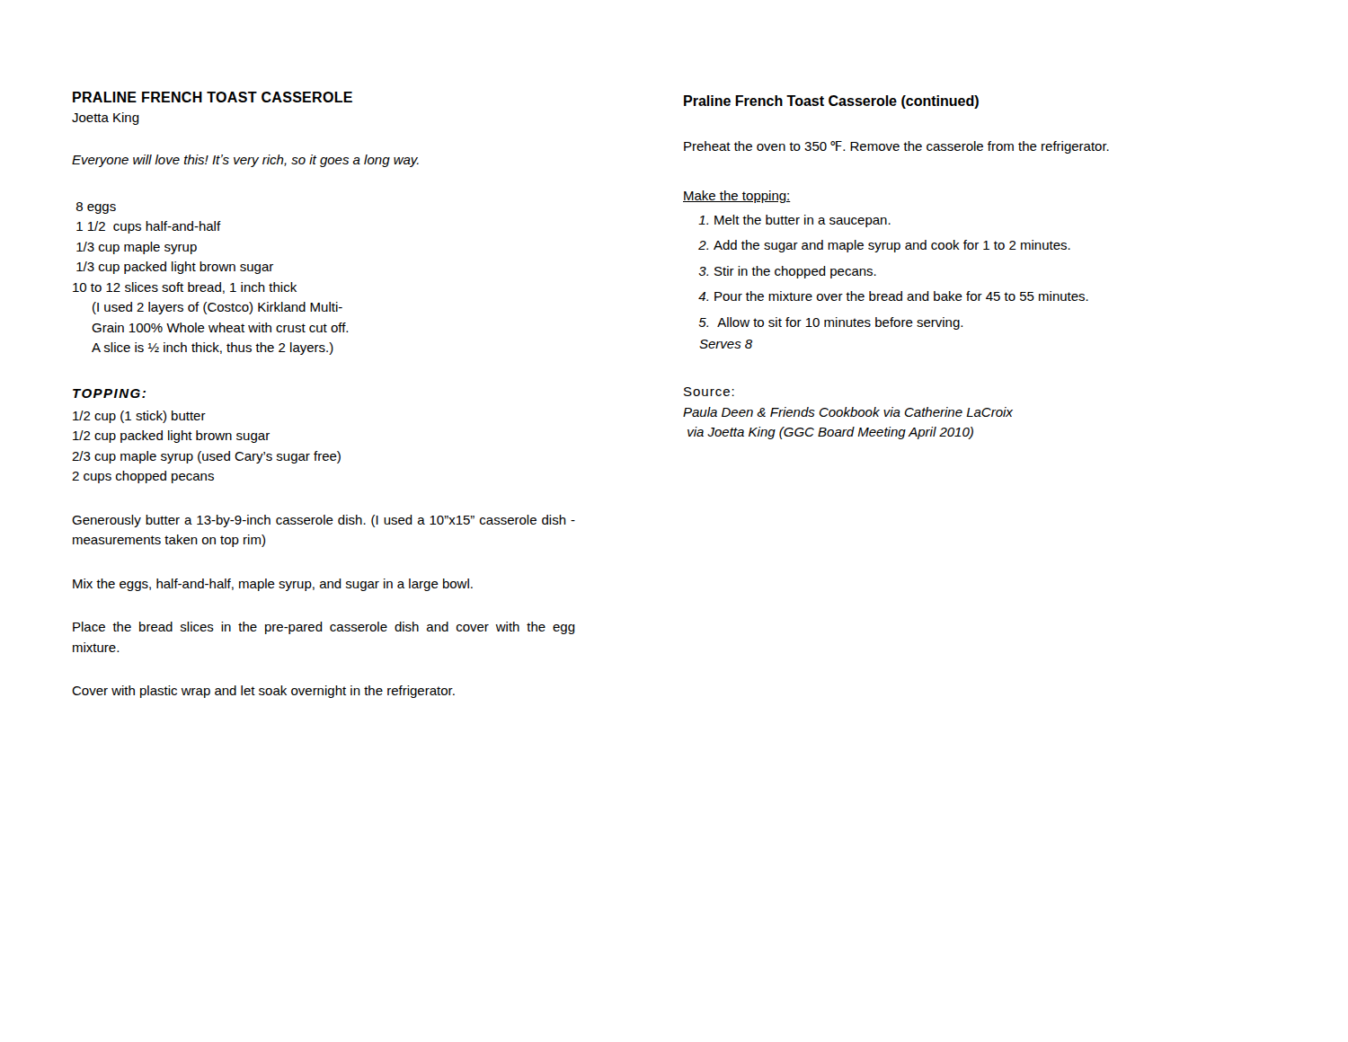PRALINE FRENCH TOAST CASSEROLE
Joetta King
Everyone will love this! Itʼs very rich, so it goes a long way.
8 eggs
1 1/2 cups half-and-half
1/3 cup maple syrup
1/3 cup packed light brown sugar
10 to 12 slices soft bread, 1 inch thick
(I used 2 layers of (Costco) Kirkland Multi- Grain 100% Whole wheat with crust cut off. A slice is ½ inch thick, thus the 2 layers.)
TOPPING:
1/2 cup (1 stick) butter
1/2 cup packed light brown sugar
2/3 cup maple syrup (used Cary’s sugar free)
2 cups chopped pecans
Generously butter a 13-by-9-inch casserole dish. (I used a 10”x15” casserole dish - measurements taken on top rim)
Mix the eggs, half-and-half, maple syrup, and sugar in a large bowl.
Place the bread slices in the pre-pared casserole dish and cover with the egg mixture.
Cover with plastic wrap and let soak overnight in the refrigerator.
Praline French Toast Casserole (continued)
Preheat the oven to 350 ℉. Remove the casserole from the refrigerator.
Make the topping:
Melt the butter in a saucepan.
Add the sugar and maple syrup and cook for 1 to 2 minutes.
Stir in the chopped pecans.
Pour the mixture over the bread and bake for 45 to 55 minutes.
Allow to sit for 10 minutes before serving.
Serves 8
Source:
Paula Deen & Friends Cookbook via Catherine LaCroix
via Joetta King (GGC Board Meeting April 2010)